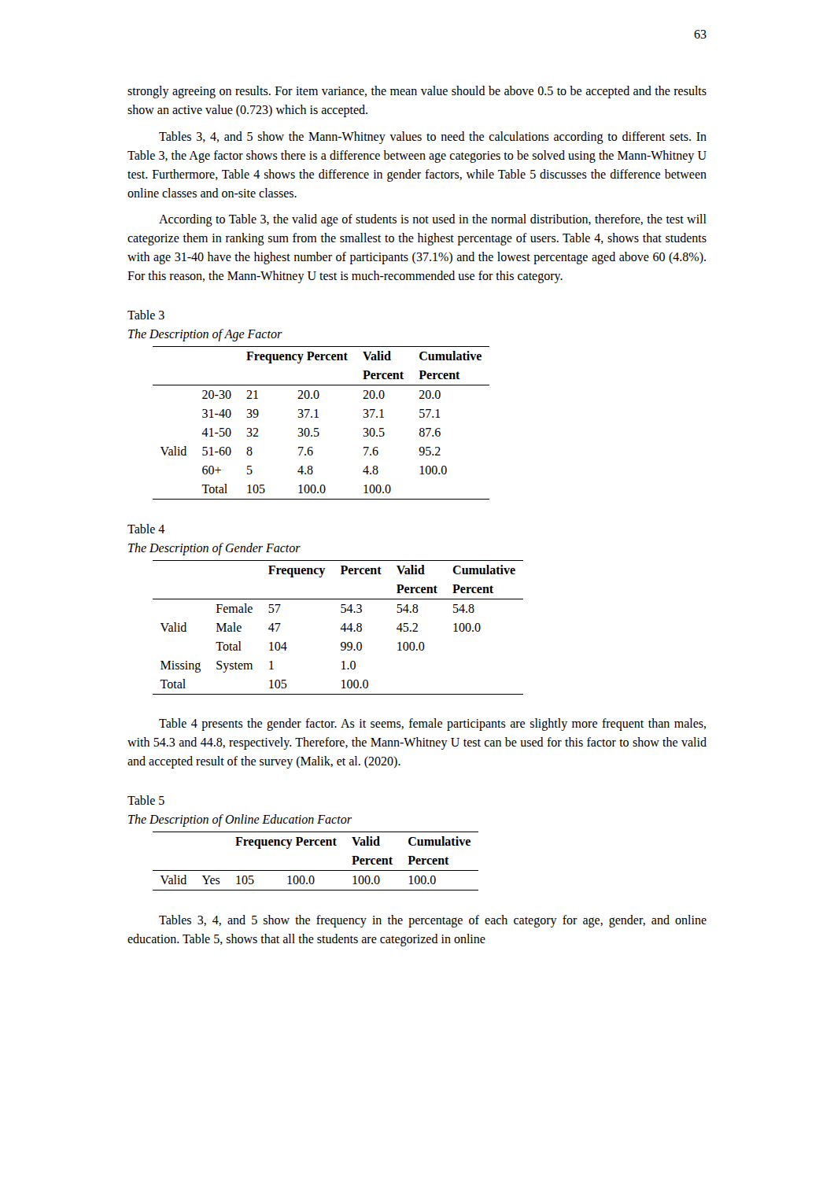63
strongly agreeing on results. For item variance, the mean value should be above 0.5 to be accepted and the results show an active value (0.723) which is accepted.
Tables 3, 4, and 5 show the Mann-Whitney values to need the calculations according to different sets. In Table 3, the Age factor shows there is a difference between age categories to be solved using the Mann-Whitney U test. Furthermore, Table 4 shows the difference in gender factors, while Table 5 discusses the difference between online classes and on-site classes.
According to Table 3, the valid age of students is not used in the normal distribution, therefore, the test will categorize them in ranking sum from the smallest to the highest percentage of users. Table 4, shows that students with age 31-40 have the highest number of participants (37.1%) and the lowest percentage aged above 60 (4.8%). For this reason, the Mann-Whitney U test is much-recommended use for this category.
Table 3
The Description of Age Factor
| | | Frequency Percent | Valid | Cumulative |
| --- | --- | --- | --- | --- |
| | | | | Percent | Percent |
| | 20-30 | 21 | 20.0 | 20.0 | 20.0 |
| | 31-40 | 39 | 37.1 | 37.1 | 57.1 |
| Valid | 41-50 | 32 | 30.5 | 30.5 | 87.6 |
| 51-60 | 8 | 7.6 | 7.6 | 95.2 |
| | 60+ | 5 | 4.8 | 4.8 | 100.0 |
| | Total | 105 | 100.0 | 100.0 | |
Table 4
The Description of Gender Factor
| | | Frequency | Percent | Valid | Cumulative |
| --- | --- | --- | --- | --- | --- |
| | | | | Percent | Percent |
| | Female | 57 | 54.3 | 54.8 | 54.8 |
| Valid | Male | 47 | 44.8 | 45.2 | 100.0 |
| | Total | 104 | 99.0 | 100.0 | |
| Missing | System | 1 | 1.0 | | |
| Total | | 105 | 100.0 | | |
Table 4 presents the gender factor. As it seems, female participants are slightly more frequent than males, with 54.3 and 44.8, respectively. Therefore, the Mann-Whitney U test can be used for this factor to show the valid and accepted result of the survey (Malik, et al. (2020).
Table 5
The Description of Online Education Factor
| | | Frequency Percent | Valid | Cumulative |
| --- | --- | --- | --- | --- |
| | | | | Percent | Percent |
| Valid | Yes | 105 | 100.0 | 100.0 | 100.0 |
Tables 3, 4, and 5 show the frequency in the percentage of each category for age, gender, and online education. Table 5, shows that all the students are categorized in online